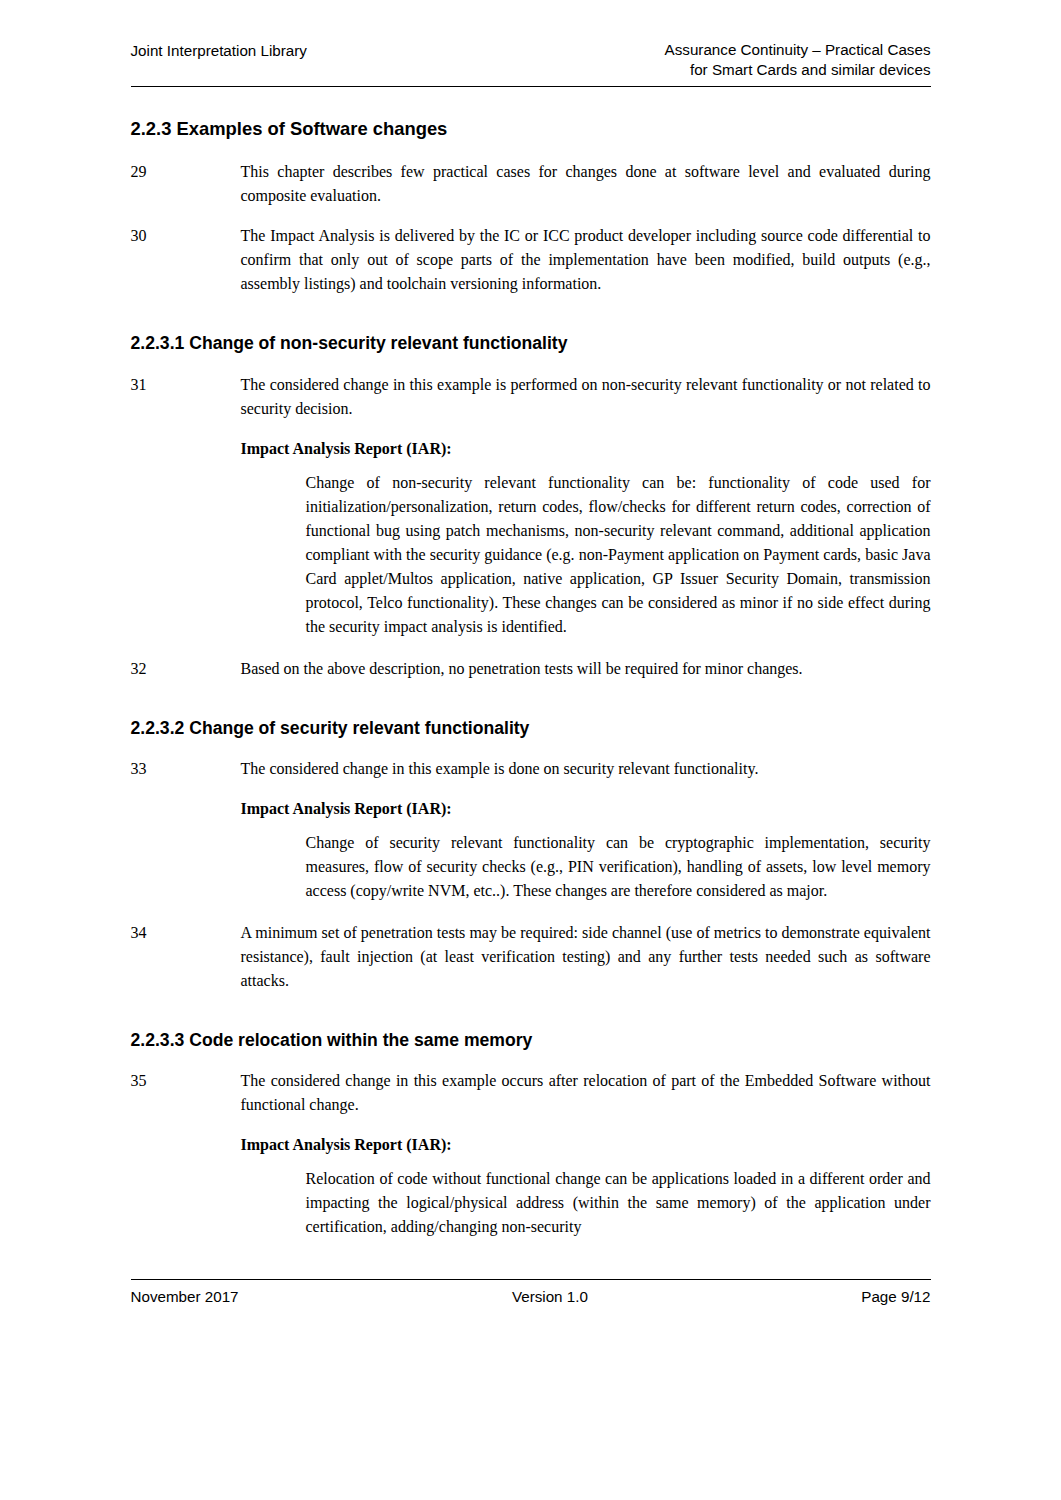Joint Interpretation Library
Assurance Continuity – Practical Cases
for Smart Cards and similar devices
2.2.3 Examples of Software changes
29
This chapter describes few practical cases for changes done at software level and evaluated during composite evaluation.
30
The Impact Analysis is delivered by the IC or ICC product developer including source code differential to confirm that only out of scope parts of the implementation have been modified, build outputs (e.g., assembly listings) and toolchain versioning information.
2.2.3.1 Change of non-security relevant functionality
31
The considered change in this example is performed on non-security relevant functionality or not related to security decision.
Impact Analysis Report (IAR):
Change of non-security relevant functionality can be: functionality of code used for initialization/personalization, return codes, flow/checks for different return codes, correction of functional bug using patch mechanisms, non-security relevant command, additional application compliant with the security guidance (e.g. non-Payment application on Payment cards, basic Java Card applet/Multos application, native application, GP Issuer Security Domain, transmission protocol, Telco functionality). These changes can be considered as minor if no side effect during the security impact analysis is identified.
32
Based on the above description, no penetration tests will be required for minor changes.
2.2.3.2 Change of security relevant functionality
33
The considered change in this example is done on security relevant functionality.
Impact Analysis Report (IAR):
Change of security relevant functionality can be cryptographic implementation, security measures, flow of security checks (e.g., PIN verification), handling of assets, low level memory access (copy/write NVM, etc..). These changes are therefore considered as major.
34
A minimum set of penetration tests may be required: side channel (use of metrics to demonstrate equivalent resistance), fault injection (at least verification testing) and any further tests needed such as software attacks.
2.2.3.3 Code relocation within the same memory
35
The considered change in this example occurs after relocation of part of the Embedded Software without functional change.
Impact Analysis Report (IAR):
Relocation of code without functional change can be applications loaded in a different order and impacting the logical/physical address (within the same memory) of the application under certification, adding/changing non-security
November 2017
Version 1.0
Page 9/12